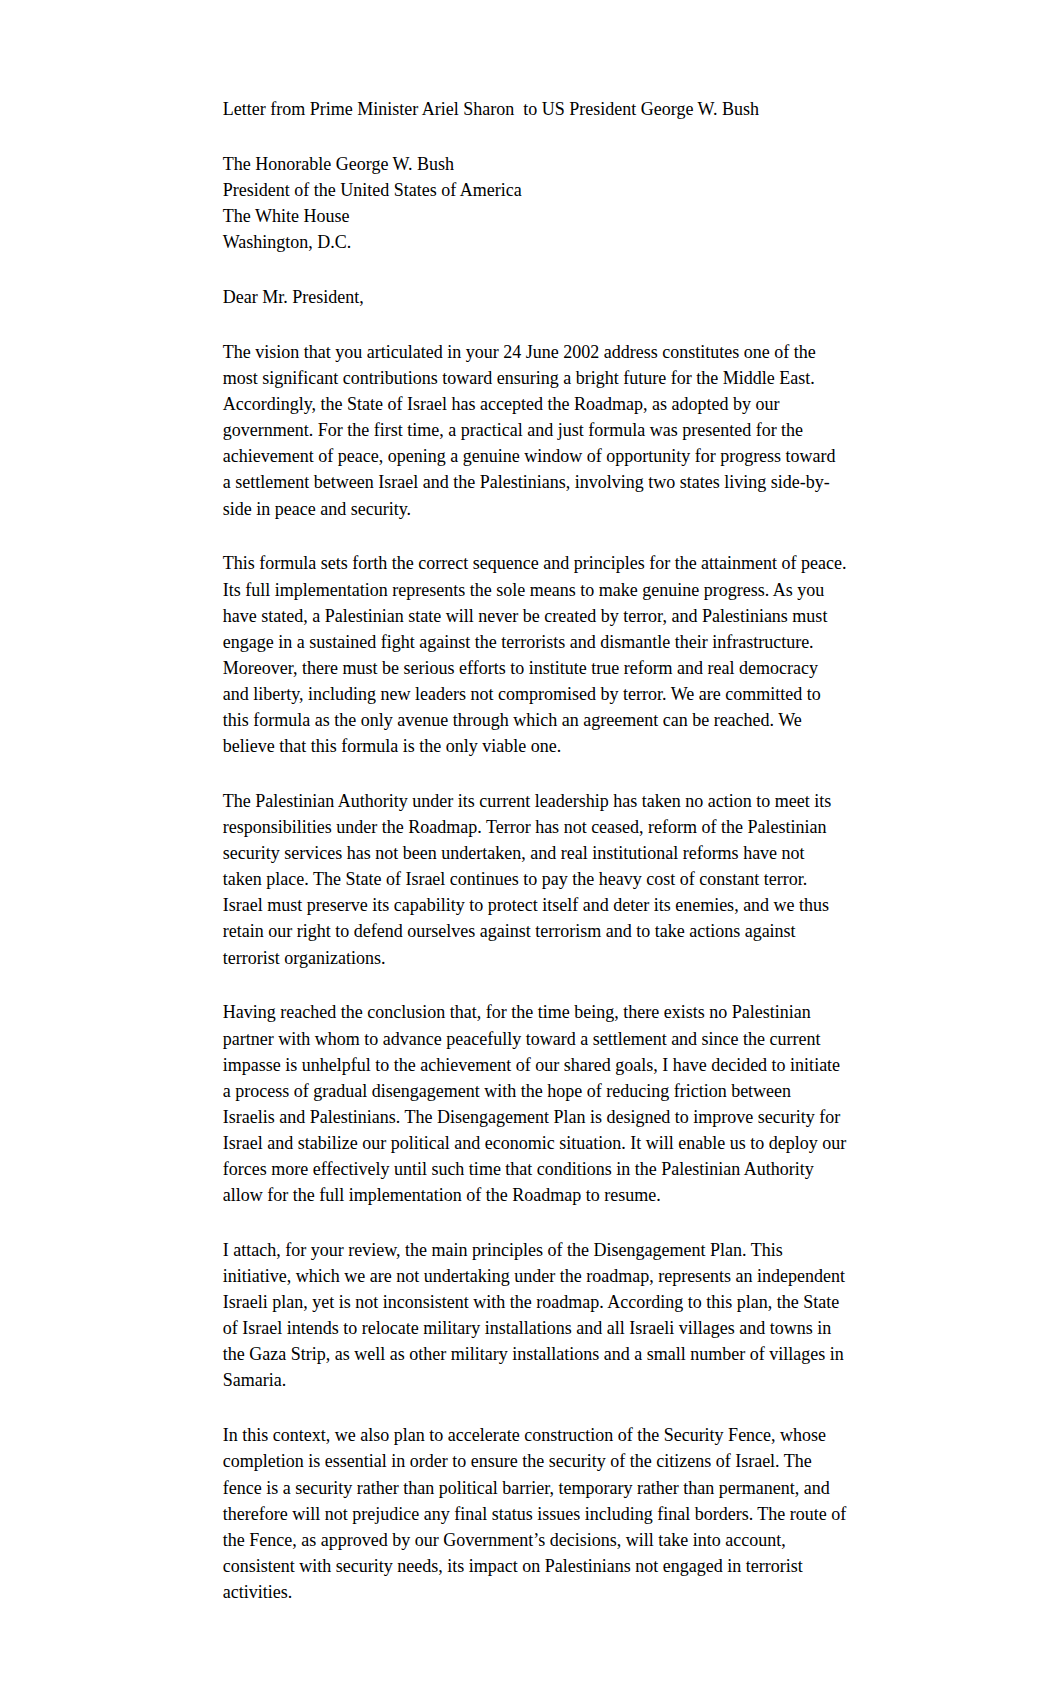Letter from Prime Minister Ariel Sharon to US President George W. Bush
The Honorable George W. Bush
President of the United States of America
The White House
Washington, D.C.
Dear Mr. President,
The vision that you articulated in your 24 June 2002 address constitutes one of the most significant contributions toward ensuring a bright future for the Middle East. Accordingly, the State of Israel has accepted the Roadmap, as adopted by our government. For the first time, a practical and just formula was presented for the achievement of peace, opening a genuine window of opportunity for progress toward a settlement between Israel and the Palestinians, involving two states living side-by-side in peace and security.
This formula sets forth the correct sequence and principles for the attainment of peace. Its full implementation represents the sole means to make genuine progress. As you have stated, a Palestinian state will never be created by terror, and Palestinians must engage in a sustained fight against the terrorists and dismantle their infrastructure. Moreover, there must be serious efforts to institute true reform and real democracy and liberty, including new leaders not compromised by terror. We are committed to this formula as the only avenue through which an agreement can be reached. We believe that this formula is the only viable one.
The Palestinian Authority under its current leadership has taken no action to meet its responsibilities under the Roadmap. Terror has not ceased, reform of the Palestinian security services has not been undertaken, and real institutional reforms have not taken place. The State of Israel continues to pay the heavy cost of constant terror. Israel must preserve its capability to protect itself and deter its enemies, and we thus retain our right to defend ourselves against terrorism and to take actions against terrorist organizations.
Having reached the conclusion that, for the time being, there exists no Palestinian partner with whom to advance peacefully toward a settlement and since the current impasse is unhelpful to the achievement of our shared goals, I have decided to initiate a process of gradual disengagement with the hope of reducing friction between Israelis and Palestinians. The Disengagement Plan is designed to improve security for Israel and stabilize our political and economic situation. It will enable us to deploy our forces more effectively until such time that conditions in the Palestinian Authority allow for the full implementation of the Roadmap to resume.
I attach, for your review, the main principles of the Disengagement Plan. This initiative, which we are not undertaking under the roadmap, represents an independent Israeli plan, yet is not inconsistent with the roadmap. According to this plan, the State of Israel intends to relocate military installations and all Israeli villages and towns in the Gaza Strip, as well as other military installations and a small number of villages in Samaria.
In this context, we also plan to accelerate construction of the Security Fence, whose completion is essential in order to ensure the security of the citizens of Israel. The fence is a security rather than political barrier, temporary rather than permanent, and therefore will not prejudice any final status issues including final borders. The route of the Fence, as approved by our Government’s decisions, will take into account, consistent with security needs, its impact on Palestinians not engaged in terrorist activities.